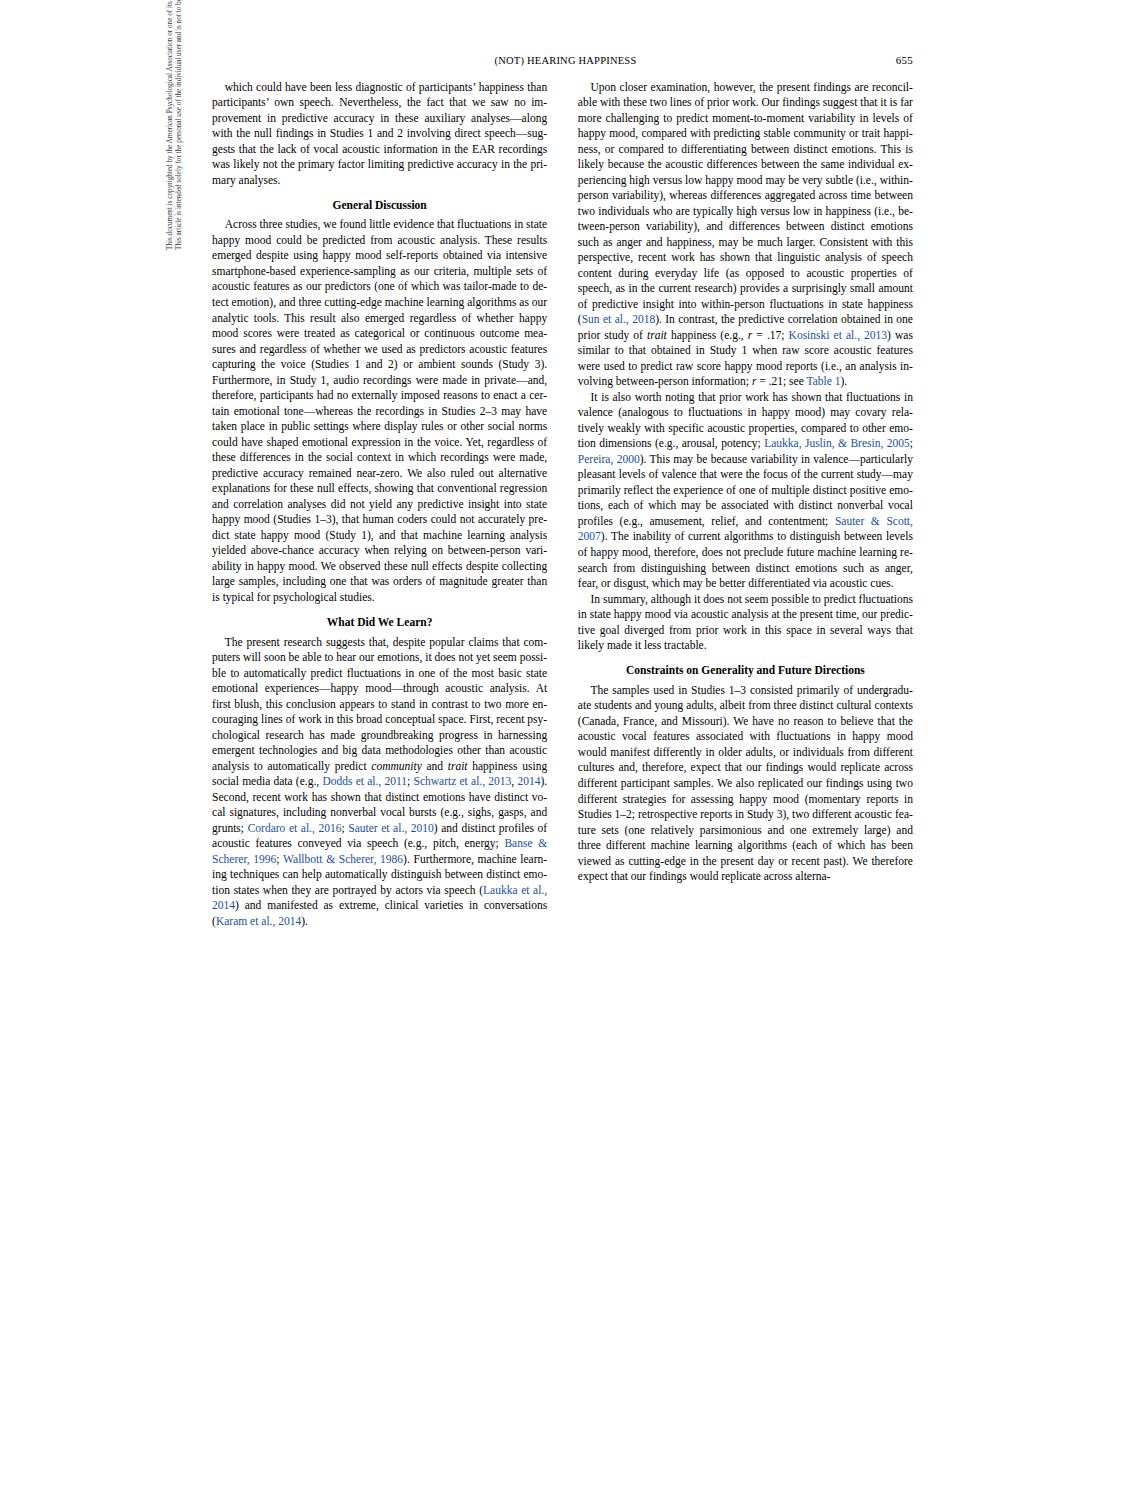This document is copyrighted by the American Psychological Association or one of its allied publishers. This article is intended solely for the personal use of the individual user and is not to be disseminated broadly.
(NOT) HEARING HAPPINESS
655
which could have been less diagnostic of participants’ happiness than participants’ own speech. Nevertheless, the fact that we saw no improvement in predictive accuracy in these auxiliary analyses—along with the null findings in Studies 1 and 2 involving direct speech—suggests that the lack of vocal acoustic information in the EAR recordings was likely not the primary factor limiting predictive accuracy in the primary analyses.
General Discussion
Across three studies, we found little evidence that fluctuations in state happy mood could be predicted from acoustic analysis. These results emerged despite using happy mood self-reports obtained via intensive smartphone-based experience-sampling as our criteria, multiple sets of acoustic features as our predictors (one of which was tailor-made to detect emotion), and three cutting-edge machine learning algorithms as our analytic tools. This result also emerged regardless of whether happy mood scores were treated as categorical or continuous outcome measures and regardless of whether we used as predictors acoustic features capturing the voice (Studies 1 and 2) or ambient sounds (Study 3). Furthermore, in Study 1, audio recordings were made in private—and, therefore, participants had no externally imposed reasons to enact a certain emotional tone—whereas the recordings in Studies 2–3 may have taken place in public settings where display rules or other social norms could have shaped emotional expression in the voice. Yet, regardless of these differences in the social context in which recordings were made, predictive accuracy remained near-zero. We also ruled out alternative explanations for these null effects, showing that conventional regression and correlation analyses did not yield any predictive insight into state happy mood (Studies 1–3), that human coders could not accurately predict state happy mood (Study 1), and that machine learning analysis yielded above-chance accuracy when relying on between-person variability in happy mood. We observed these null effects despite collecting large samples, including one that was orders of magnitude greater than is typical for psychological studies.
What Did We Learn?
The present research suggests that, despite popular claims that computers will soon be able to hear our emotions, it does not yet seem possible to automatically predict fluctuations in one of the most basic state emotional experiences—happy mood—through acoustic analysis. At first blush, this conclusion appears to stand in contrast to two more encouraging lines of work in this broad conceptual space. First, recent psychological research has made groundbreaking progress in harnessing emergent technologies and big data methodologies other than acoustic analysis to automatically predict community and trait happiness using social media data (e.g., Dodds et al., 2011; Schwartz et al., 2013, 2014). Second, recent work has shown that distinct emotions have distinct vocal signatures, including nonverbal vocal bursts (e.g., sighs, gasps, and grunts; Cordaro et al., 2016; Sauter et al., 2010) and distinct profiles of acoustic features conveyed via speech (e.g., pitch, energy; Banse & Scherer, 1996; Wallbott & Scherer, 1986). Furthermore, machine learning techniques can help automatically distinguish between distinct emotion states when they are portrayed by actors via speech (Laukka et al., 2014) and manifested as extreme, clinical varieties in conversations (Karam et al., 2014).
Upon closer examination, however, the present findings are reconcilable with these two lines of prior work. Our findings suggest that it is far more challenging to predict moment-to-moment variability in levels of happy mood, compared with predicting stable community or trait happiness, or compared to differentiating between distinct emotions. This is likely because the acoustic differences between the same individual experiencing high versus low happy mood may be very subtle (i.e., within-person variability), whereas differences aggregated across time between two individuals who are typically high versus low in happiness (i.e., between-person variability), and differences between distinct emotions such as anger and happiness, may be much larger. Consistent with this perspective, recent work has shown that linguistic analysis of speech content during everyday life (as opposed to acoustic properties of speech, as in the current research) provides a surprisingly small amount of predictive insight into within-person fluctuations in state happiness (Sun et al., 2018). In contrast, the predictive correlation obtained in one prior study of trait happiness (e.g., r = .17; Kosinski et al., 2013) was similar to that obtained in Study 1 when raw score acoustic features were used to predict raw score happy mood reports (i.e., an analysis involving between-person information; r = .21; see Table 1).
It is also worth noting that prior work has shown that fluctuations in valence (analogous to fluctuations in happy mood) may covary relatively weakly with specific acoustic properties, compared to other emotion dimensions (e.g., arousal, potency; Laukka, Juslin, & Bresin, 2005; Pereira, 2000). This may be because variability in valence—particularly pleasant levels of valence that were the focus of the current study—may primarily reflect the experience of one of multiple distinct positive emotions, each of which may be associated with distinct nonverbal vocal profiles (e.g., amusement, relief, and contentment; Sauter & Scott, 2007). The inability of current algorithms to distinguish between levels of happy mood, therefore, does not preclude future machine learning research from distinguishing between distinct emotions such as anger, fear, or disgust, which may be better differentiated via acoustic cues.
In summary, although it does not seem possible to predict fluctuations in state happy mood via acoustic analysis at the present time, our predictive goal diverged from prior work in this space in several ways that likely made it less tractable.
Constraints on Generality and Future Directions
The samples used in Studies 1–3 consisted primarily of undergraduate students and young adults, albeit from three distinct cultural contexts (Canada, France, and Missouri). We have no reason to believe that the acoustic vocal features associated with fluctuations in happy mood would manifest differently in older adults, or individuals from different cultures and, therefore, expect that our findings would replicate across different participant samples. We also replicated our findings using two different strategies for assessing happy mood (momentary reports in Studies 1–2; retrospective reports in Study 3), two different acoustic feature sets (one relatively parsimonious and one extremely large) and three different machine learning algorithms (each of which has been viewed as cutting-edge in the present day or recent past). We therefore expect that our findings would replicate across alterna-